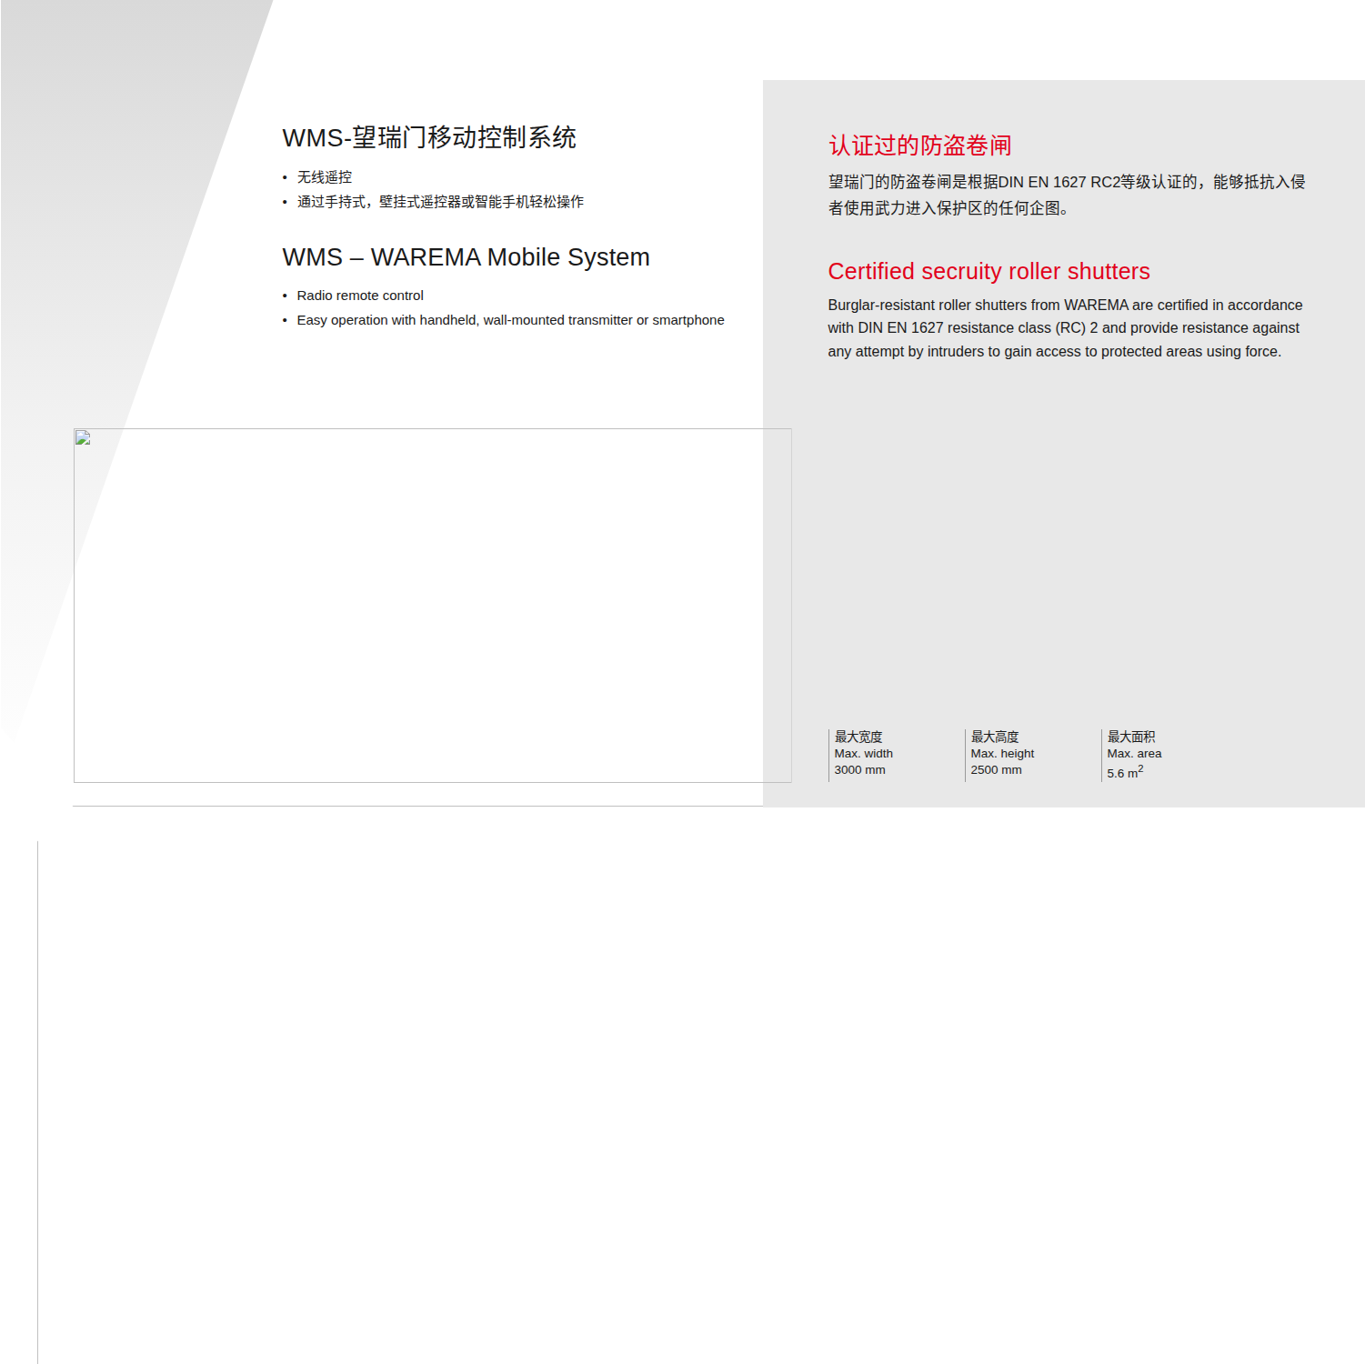WMS‑望瑞门移动控制系统
无线遥控
通过手持式，壁挂式遥控器或智能手机轻松操作
WMS – WAREMA Mobile System
Radio remote control
Easy operation with handheld, wall-mounted transmitter or smartphone
认证过的防盗卷闸
望瑞门的防盗卷闸是根据DIN EN 1627 RC2等级认证的，能够抵抗入侵者使用武力进入保护区的任何企图。
Certified secruity roller shutters
Burglar-resistant roller shutters from WAREMA are certified in accordance with DIN EN 1627 resistance class (RC) 2 and provide resistance against any attempt by intruders to gain access to protected areas using force.
最大宽度
Max. width
3000 mm
最大高度
Max. height
2500 mm
最大面积
Max. area
5.6 m2